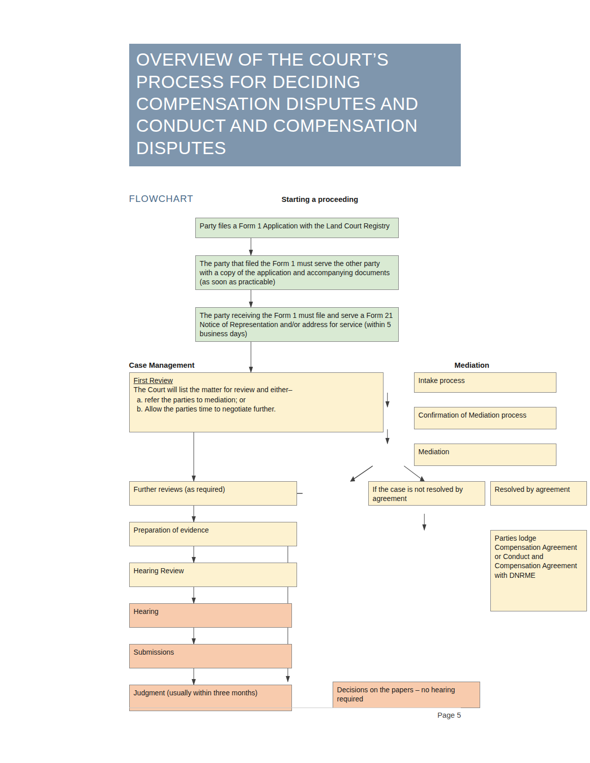Overview of the Court’s Process for Deciding Compensation Disputes and Conduct and Compensation Disputes
Flowchart
Starting a proceeding
Party files a Form 1 Application with the Land Court Registry
The party that filed the Form 1 must serve the other party with a copy of the application and accompanying documents (as soon as practicable)
The party receiving the Form 1 must file and serve a Form 21 Notice of Representation and/or address for service (within 5 business days)
Case Management
Mediation
First Review
The Court will list the matter for review and either–
refer the parties to mediation; or
Allow the parties time to negotiate further.
Intake process
Confirmation of Mediation process
Mediation
If the case is not resolved by agreement
Resolved by agreement
Further reviews (as required)
Preparation of evidence
Parties lodge Compensation Agreement or Conduct and Compensation Agreement with DNRME
Hearing Review
Hearing
Submissions
Decisions on the papers – no hearing required
Judgment (usually within three months)
Page 5